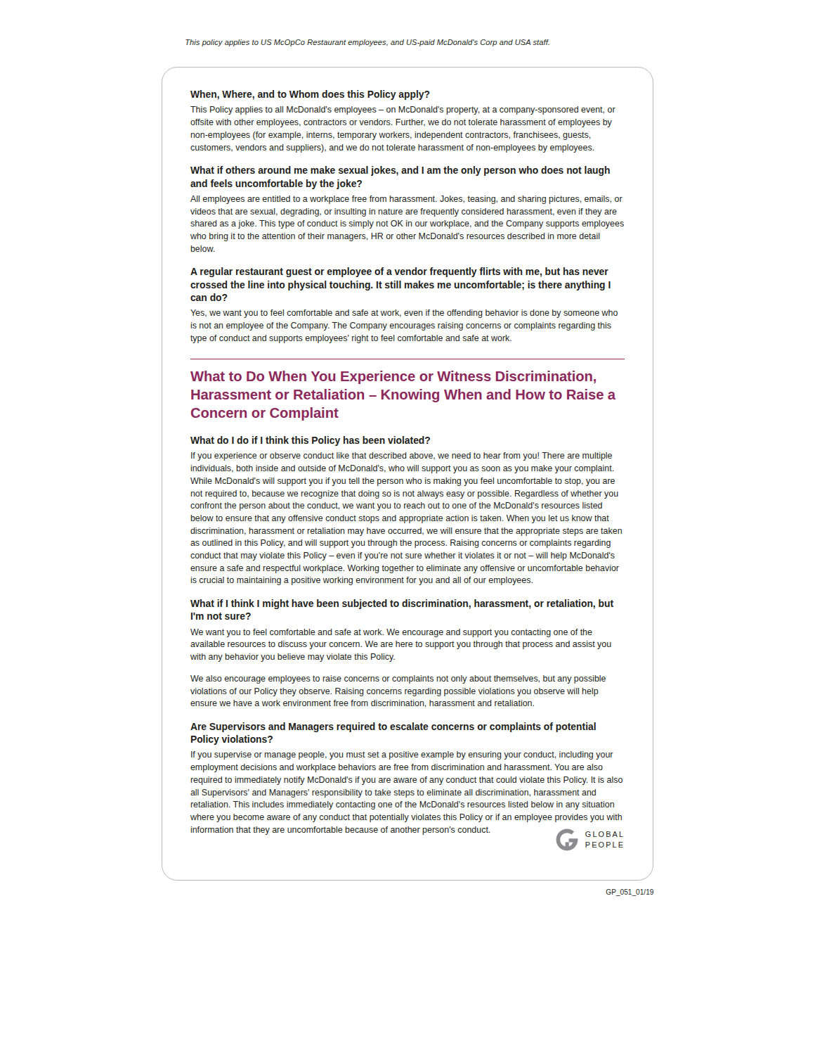This policy applies to US McOpCo Restaurant employees, and US-paid McDonald's Corp and USA staff.
When, Where, and to Whom does this Policy apply?
This Policy applies to all McDonald's employees – on McDonald's property, at a company-sponsored event, or offsite with other employees, contractors or vendors. Further, we do not tolerate harassment of employees by non-employees (for example, interns, temporary workers, independent contractors, franchisees, guests, customers, vendors and suppliers), and we do not tolerate harassment of non-employees by employees.
What if others around me make sexual jokes, and I am the only person who does not laugh and feels uncomfortable by the joke?
All employees are entitled to a workplace free from harassment. Jokes, teasing, and sharing pictures, emails, or videos that are sexual, degrading, or insulting in nature are frequently considered harassment, even if they are shared as a joke. This type of conduct is simply not OK in our workplace, and the Company supports employees who bring it to the attention of their managers, HR or other McDonald's resources described in more detail below.
A regular restaurant guest or employee of a vendor frequently flirts with me, but has never crossed the line into physical touching. It still makes me uncomfortable; is there anything I can do?
Yes, we want you to feel comfortable and safe at work, even if the offending behavior is done by someone who is not an employee of the Company. The Company encourages raising concerns or complaints regarding this type of conduct and supports employees' right to feel comfortable and safe at work.
What to Do When You Experience or Witness Discrimination, Harassment or Retaliation – Knowing When and How to Raise a Concern or Complaint
What do I do if I think this Policy has been violated?
If you experience or observe conduct like that described above, we need to hear from you! There are multiple individuals, both inside and outside of McDonald's, who will support you as soon as you make your complaint. While McDonald's will support you if you tell the person who is making you feel uncomfortable to stop, you are not required to, because we recognize that doing so is not always easy or possible. Regardless of whether you confront the person about the conduct, we want you to reach out to one of the McDonald's resources listed below to ensure that any offensive conduct stops and appropriate action is taken. When you let us know that discrimination, harassment or retaliation may have occurred, we will ensure that the appropriate steps are taken as outlined in this Policy, and will support you through the process. Raising concerns or complaints regarding conduct that may violate this Policy – even if you're not sure whether it violates it or not – will help McDonald's ensure a safe and respectful workplace. Working together to eliminate any offensive or uncomfortable behavior is crucial to maintaining a positive working environment for you and all of our employees.
What if I think I might have been subjected to discrimination, harassment, or retaliation, but I'm not sure?
We want you to feel comfortable and safe at work. We encourage and support you contacting one of the available resources to discuss your concern. We are here to support you through that process and assist you with any behavior you believe may violate this Policy.
We also encourage employees to raise concerns or complaints not only about themselves, but any possible violations of our Policy they observe. Raising concerns regarding possible violations you observe will help ensure we have a work environment free from discrimination, harassment and retaliation.
Are Supervisors and Managers required to escalate concerns or complaints of potential Policy violations?
If you supervise or manage people, you must set a positive example by ensuring your conduct, including your employment decisions and workplace behaviors are free from discrimination and harassment. You are also required to immediately notify McDonald's if you are aware of any conduct that could violate this Policy. It is also all Supervisors' and Managers' responsibility to take steps to eliminate all discrimination, harassment and retaliation. This includes immediately contacting one of the McDonald's resources listed below in any situation where you become aware of any conduct that potentially violates this Policy or if an employee provides you with information that they are uncomfortable because of another person's conduct.
GLOBAL
PEOPLE
GP_051_01/19